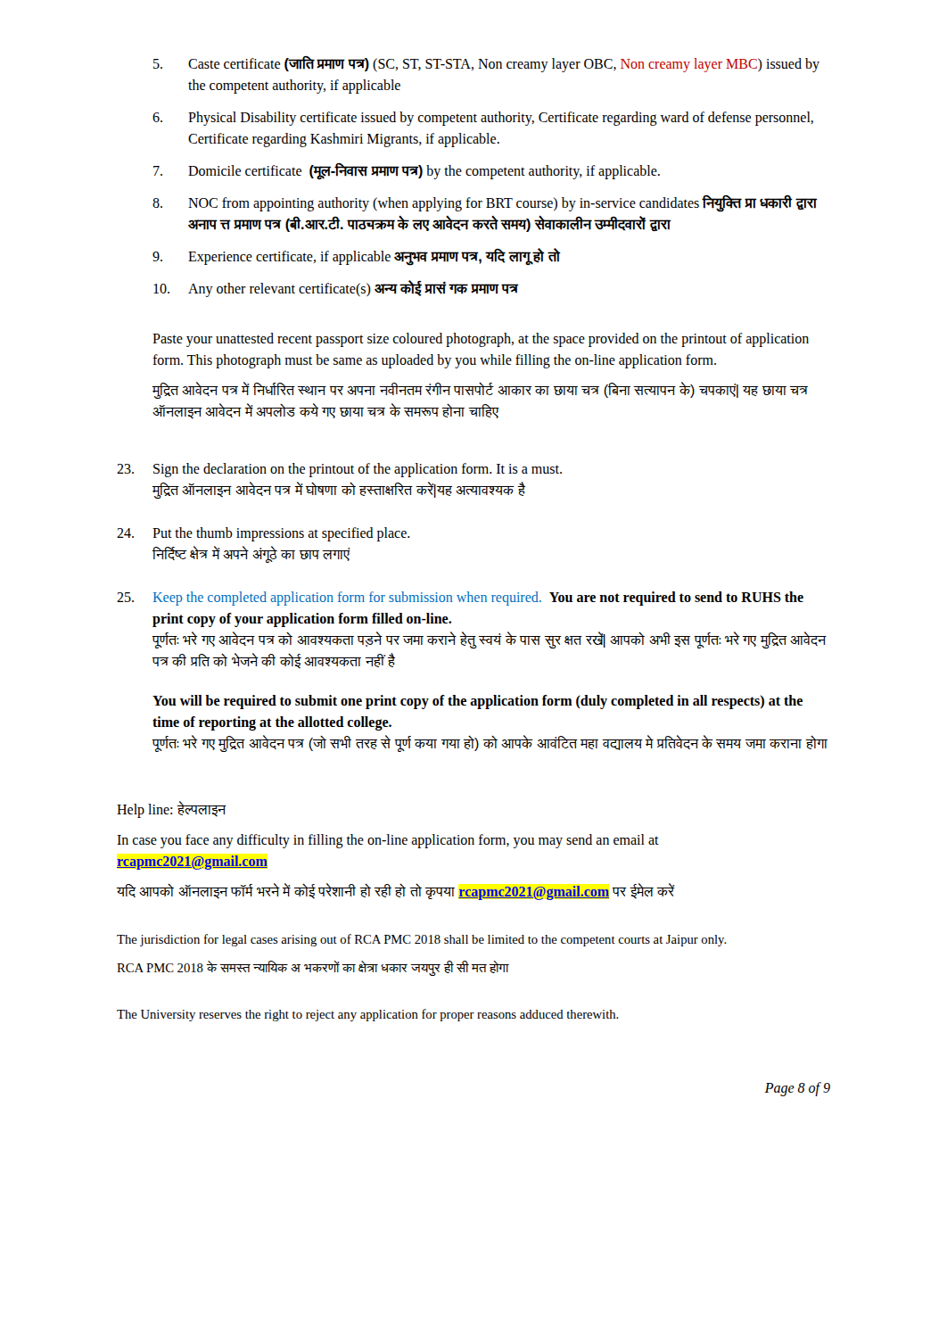5. Caste certificate (जाति प्रमाण पत्र) (SC, ST, ST-STA, Non creamy layer OBC, Non creamy layer MBC) issued by the competent authority, if applicable
6. Physical Disability certificate issued by competent authority, Certificate regarding ward of defense personnel, Certificate regarding Kashmiri Migrants, if applicable.
7. Domicile certificate (मूल-निवास प्रमाण पत्र) by the competent authority, if applicable.
8. NOC from appointing authority (when applying for BRT course) by in-service candidates नियुक्ति प्रा धकारी द्वारा अनाप त्त प्रमाण पत्र (बी.आर.टी. पाठ्यक्रम के लए आवेदन करते समय) सेवाकालीन उम्मीदवारों द्वारा
9. Experience certificate, if applicable अनुभव प्रमाण पत्र, यदि लागू हो तो
10. Any other relevant certificate(s) अन्य कोई प्रासं गक प्रमाण पत्र
Paste your unattested recent passport size coloured photograph, at the space provided on the printout of application form. This photograph must be same as uploaded by you while filling the on-line application form.
मुद्रित आवेदन पत्र में निर्धारित स्थान पर अपना नवीनतम रंगीन पासपोर्ट आकार का छाया चत्र (बिना सत्यापन के) चपकाएं| यह छाया चत्र ऑनलाइन आवेदन में अपलोड कये गए छाया चत्र के समरूप होना चाहिए
23. Sign the declaration on the printout of the application form. It is a must.
मुद्रित ऑनलाइन आवेदन पत्र में घोषणा को हस्ताक्षरित करें|यह अत्यावश्यक है
24. Put the thumb impressions at specified place.
निर्दिष्ट क्षेत्र में अपने अंगूठे का छाप लगाएं
25. Keep the completed application form for submission when required. You are not required to send to RUHS the print copy of your application form filled on-line.
पूर्णतः भरे गए आवेदन पत्र को आवश्यकता पड़ने पर जमा कराने हेतु स्वयं के पास सुर क्षत रखें| आपको अभी इस पूर्णतः भरे गए मुद्रित आवेदन पत्र की प्रति को भेजने की कोई आवश्यकता नहीं है
You will be required to submit one print copy of the application form (duly completed in all respects) at the time of reporting at the allotted college.
पूर्णतः भरे गए मुद्रित आवेदन पत्र (जो सभी तरह से पूर्ण कया गया हो) को आपके आवंटित महा वद्यालय मे प्रतिवेदन के समय जमा कराना होगा
Help line: हेल्पलाइन
In case you face any difficulty in filling the on-line application form, you may send an email at
rcapmc2021@gmail.com
यदि आपको ऑनलाइन फॉर्म भरने में कोई परेशानी हो रही हो तो कृपया rcapmc2021@gmail.com पर ईमेल करें
The jurisdiction for legal cases arising out of RCA PMC 2018 shall be limited to the competent courts at Jaipur only.
RCA PMC 2018 के समस्त न्यायिक अ भकरणों का क्षेत्रा धकार जयपुर ही सी मत होगा
The University reserves the right to reject any application for proper reasons adduced therewith.
Page 8 of 9